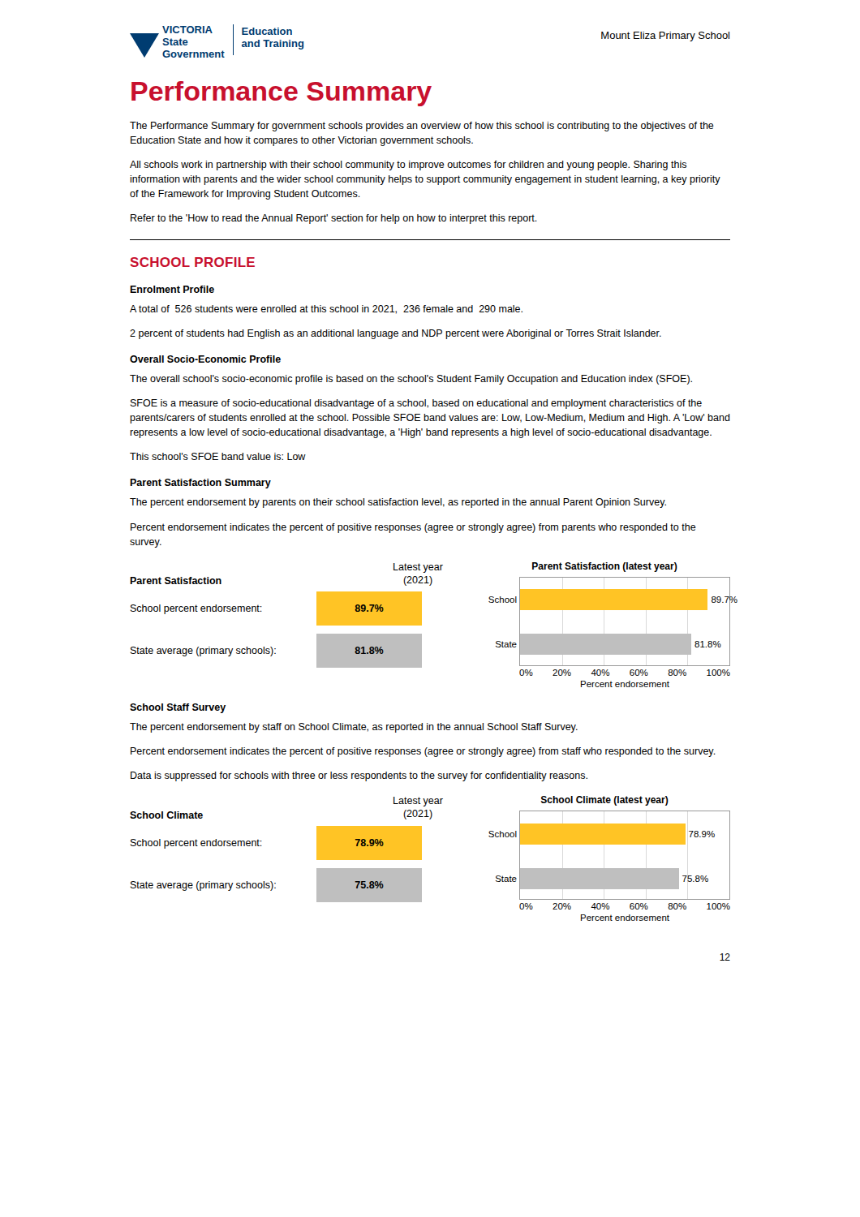VICTORIA
State
Government
Education
and Training
Mount Eliza Primary School
Performance Summary
The Performance Summary for government schools provides an overview of how this school is contributing to the objectives of the Education State and how it compares to other Victorian government schools.
All schools work in partnership with their school community to improve outcomes for children and young people. Sharing this information with parents and the wider school community helps to support community engagement in student learning, a key priority of the Framework for Improving Student Outcomes.
Refer to the 'How to read the Annual Report' section for help on how to interpret this report.
SCHOOL PROFILE
Enrolment Profile
A total of 526 students were enrolled at this school in 2021, 236 female and 290 male.
2 percent of students had English as an additional language and NDP percent were Aboriginal or Torres Strait Islander.
Overall Socio-Economic Profile
The overall school's socio-economic profile is based on the school's Student Family Occupation and Education index (SFOE).
SFOE is a measure of socio-educational disadvantage of a school, based on educational and employment characteristics of the parents/carers of students enrolled at the school. Possible SFOE band values are: Low, Low-Medium, Medium and High. A 'Low' band represents a low level of socio-educational disadvantage, a 'High' band represents a high level of socio-educational disadvantage.
This school's SFOE band value is: Low
Parent Satisfaction Summary
The percent endorsement by parents on their school satisfaction level, as reported in the annual Parent Opinion Survey.
Percent endorsement indicates the percent of positive responses (agree or strongly agree) from parents who responded to the survey.
Parent Satisfaction
Latest year
(2021)
School percent endorsement:
89.7%
State average (primary schools):
81.8%
Parent Satisfaction (latest year)
School
89.7%
State
81.8%
0% 20% 40% 60% 80% 100%
Percent endorsement
School Staff Survey
The percent endorsement by staff on School Climate, as reported in the annual School Staff Survey.
Percent endorsement indicates the percent of positive responses (agree or strongly agree) from staff who responded to the survey.
Data is suppressed for schools with three or less respondents to the survey for confidentiality reasons.
School Climate
Latest year
(2021)
School percent endorsement:
78.9%
State average (primary schools):
75.8%
School Climate (latest year)
School
78.9%
State
75.8%
0% 20% 40% 60% 80% 100%
Percent endorsement
12